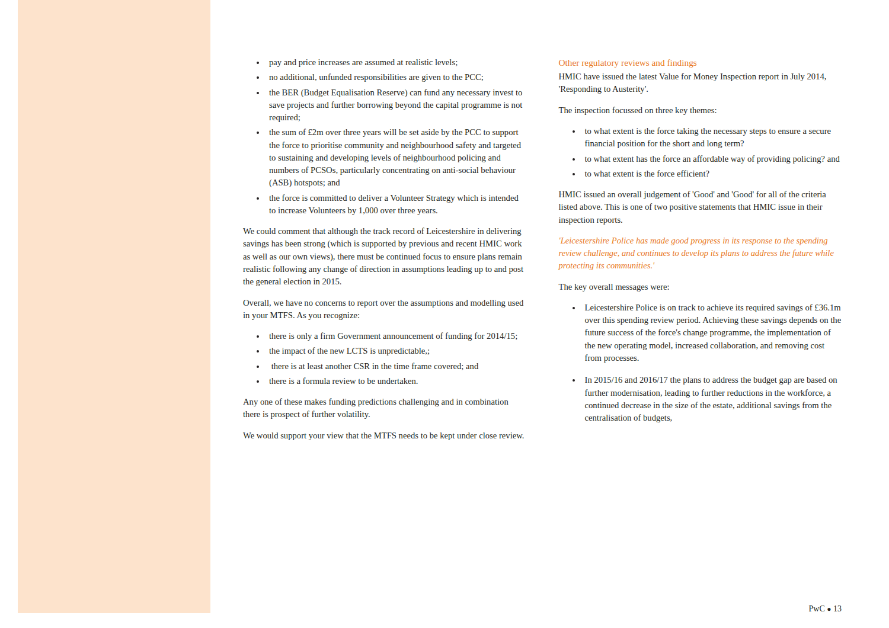pay and price increases are assumed at realistic levels;
no additional, unfunded responsibilities are given to the PCC;
the BER (Budget Equalisation Reserve) can fund any necessary invest to save projects and further borrowing beyond the capital programme is not required;
the sum of £2m over three years will be set aside by the PCC to support the force to prioritise community and neighbourhood safety and targeted to sustaining and developing levels of neighbourhood policing and numbers of PCSOs, particularly concentrating on anti-social behaviour (ASB) hotspots; and
the force is committed to deliver a Volunteer Strategy which is intended to increase Volunteers by 1,000 over three years.
We could comment that although the track record of Leicestershire in delivering savings has been strong (which is supported by previous and recent HMIC work as well as our own views), there must be continued focus to ensure plans remain realistic following any change of direction in assumptions leading up to and post the general election in 2015.
Overall, we have no concerns to report over the assumptions and modelling used in your MTFS. As you recognize:
there is only a firm Government announcement of funding for 2014/15;
the impact of the new LCTS is unpredictable,;
there is at least another CSR in the time frame covered; and
there is a formula review to be undertaken.
Any one of these makes funding predictions challenging and in combination there is prospect of further volatility.
We would support your view that the MTFS needs to be kept under close review.
Other regulatory reviews and findings
HMIC have issued the latest Value for Money Inspection report in July 2014, 'Responding to Austerity'.
The inspection focussed on three key themes:
to what extent is the force taking the necessary steps to ensure a secure financial position for the short and long term?
to what extent has the force an affordable way of providing policing? and
to what extent is the force efficient?
HMIC issued an overall judgement of 'Good' and 'Good' for all of the criteria listed above. This is one of two positive statements that HMIC issue in their inspection reports.
'Leicestershire Police has made good progress in its response to the spending review challenge, and continues to develop its plans to address the future while protecting its communities.'
The key overall messages were:
Leicestershire Police is on track to achieve its required savings of £36.1m over this spending review period. Achieving these savings depends on the future success of the force's change programme, the implementation of the new operating model, increased collaboration, and removing cost from processes.
In 2015/16 and 2016/17 the plans to address the budget gap are based on further modernisation, leading to further reductions in the workforce, a continued decrease in the size of the estate, additional savings from the centralisation of budgets,
PwC ● 13